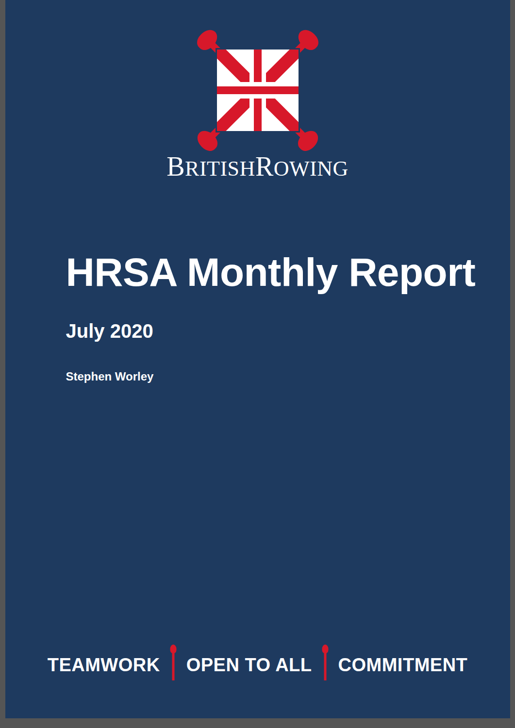BRITISHROWING
HRSA Monthly Report
July 2020
Stephen Worley
TEAMWORK OPEN TO ALL COMMITMENT